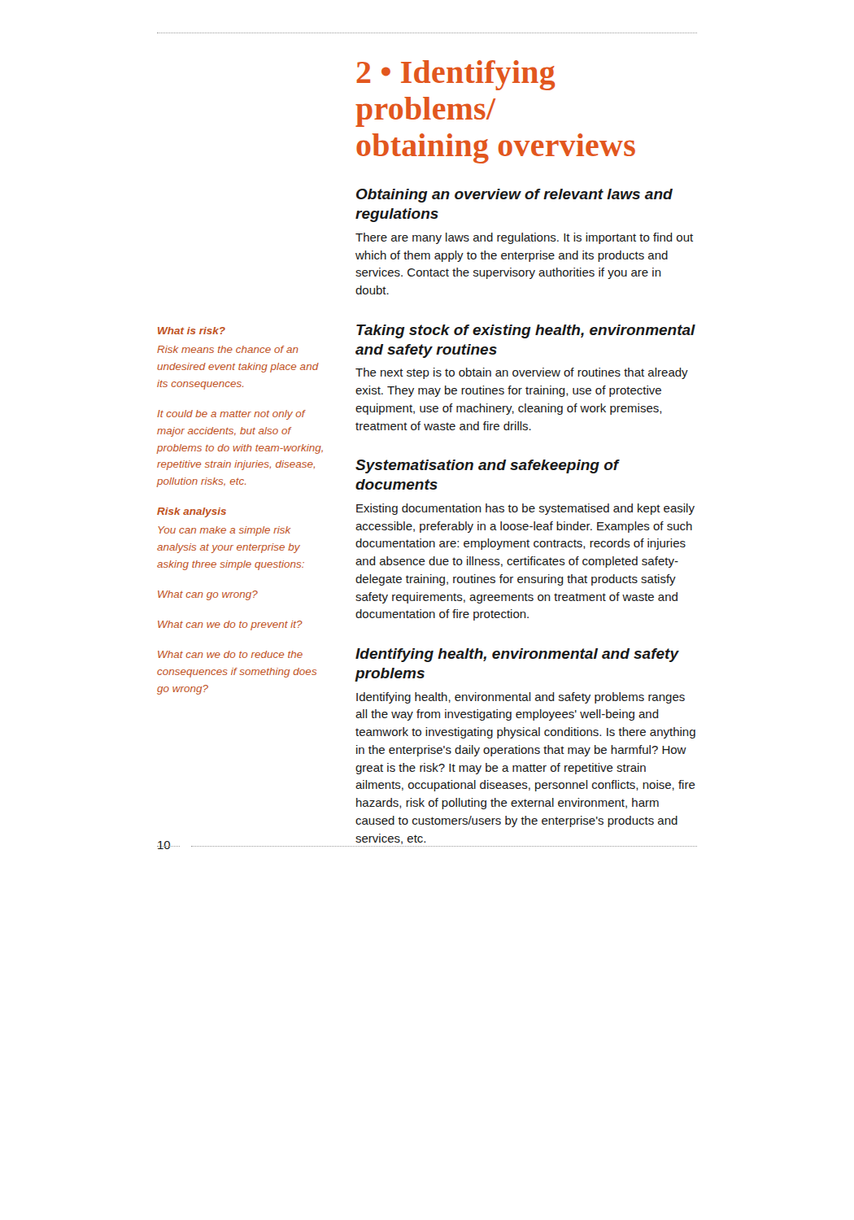What is risk?
Risk means the chance of an undesired event taking place and its consequences.
It could be a matter not only of major accidents, but also of problems to do with team-working, repetitive strain injuries, disease, pollution risks, etc.
Risk analysis
You can make a simple risk analysis at your enterprise by asking three simple questions:
What can go wrong?
What can we do to prevent it?
What can we do to reduce the consequences if something does go wrong?
2 • Identifying problems/
obtaining overviews
Obtaining an overview of relevant laws and regulations
There are many laws and regulations. It is important to find out which of them apply to the enterprise and its products and services. Contact the supervisory authorities if you are in doubt.
Taking stock of existing health, environmental and safety routines
The next step is to obtain an overview of routines that already exist. They may be routines for training, use of protective equipment, use of machinery, cleaning of work premises, treatment of waste and fire drills.
Systematisation and safekeeping of documents
Existing documentation has to be systematised and kept easily accessible, preferably in a loose-leaf binder. Examples of such documentation are: employment contracts, records of injuries and absence due to illness, certificates of completed safety-delegate training, routines for ensuring that products satisfy safety requirements, agreements on treatment of waste and documentation of fire protection.
Identifying health, environmental and safety problems
Identifying health, environmental and safety problems ranges all the way from investigating employees' well-being and teamwork to investigating physical conditions. Is there anything in the enterprise's daily operations that may be harmful? How great is the risk? It may be a matter of repetitive strain ailments, occupational diseases, personnel conflicts, noise, fire hazards, risk of polluting the external environment, harm caused to customers/users by the enterprise's products and services, etc.
10